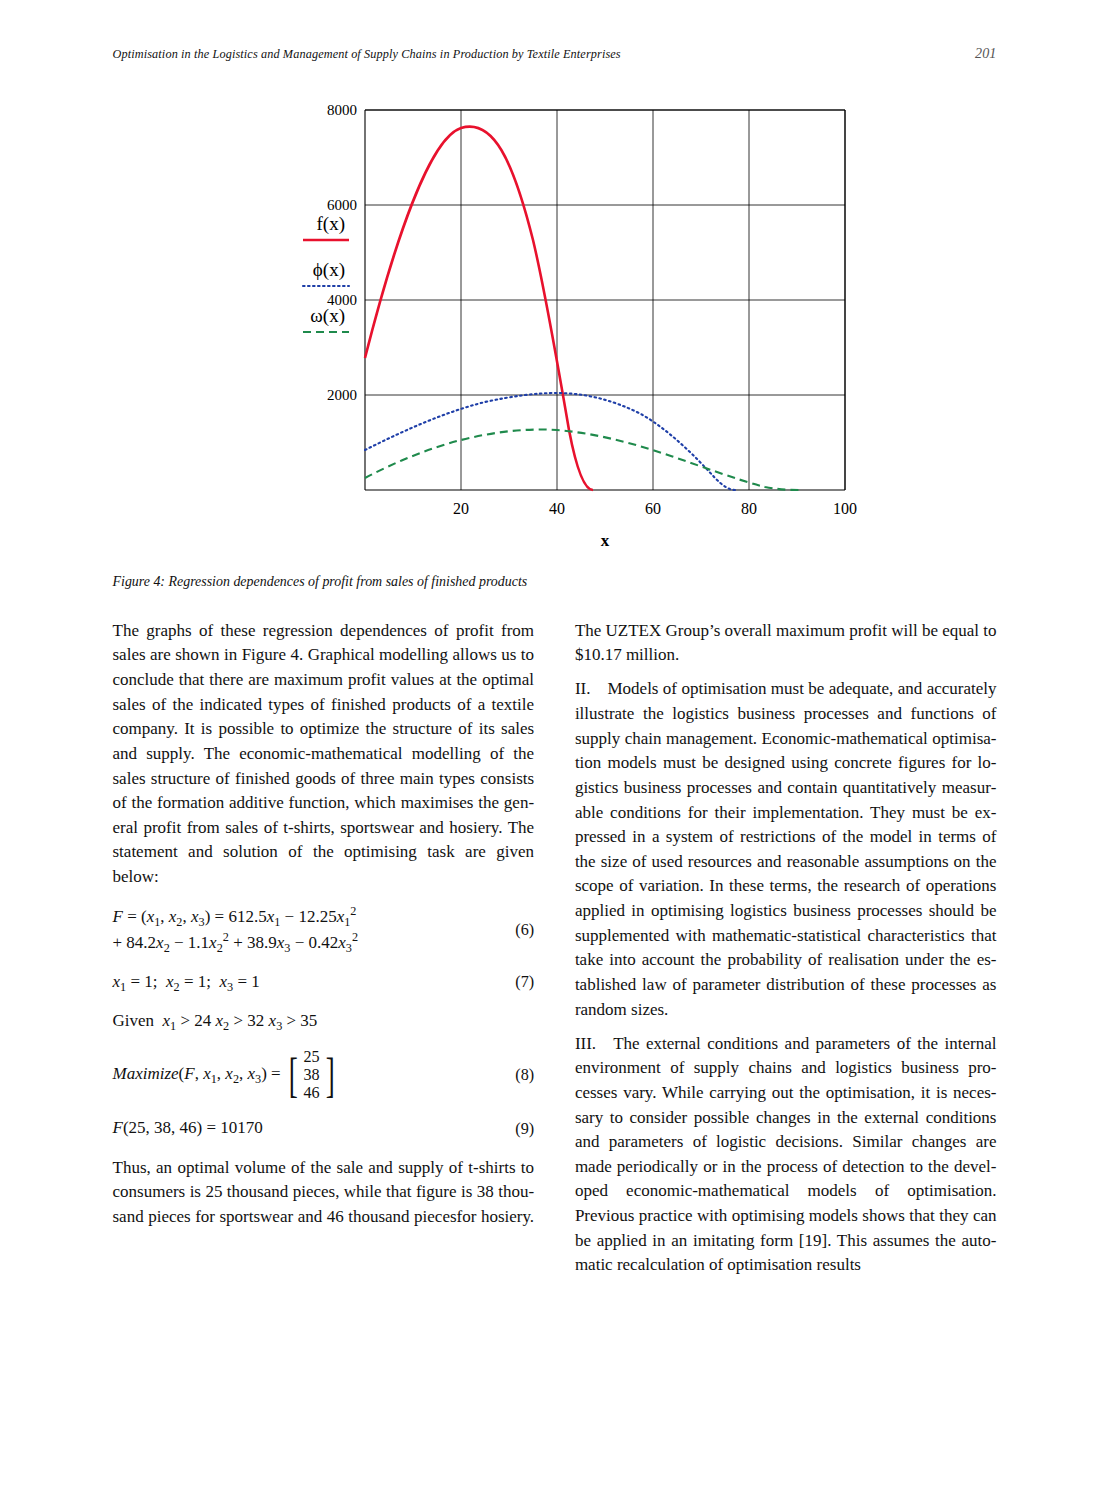Optimisation in the Logistics and Management of Supply Chains in Production by Textile Enterprises 201
8000 6000 4000 2000 20 40 60 80 100 x f(x) ϕ(x) ω(x)
Figure 4: Regression dependences of profit from sales of finished products
The graphs of these regression dependences of profit from sales are shown in Figure 4. Graphical modelling allows us to conclude that there are maximum profit values at the optimal sales of the indicated types of finished products of a textile company. It is possible to optimize the structure of its sales and supply. The economic-mathematical modelling of the sales structure of finished goods of three main types consists of the formation additive function, which maximises the general profit from sales of t-shirts, sportswear and hosiery. The statement and solution of the optimising task are given below:
F = (x1, x2, x3) = 612.5x1 − 12.25x12
+ 84.2x2 − 1.1x22 + 38.9x3 − 0.42x32
(6)
x1 = 1; x2 = 1; x3 = 1
(7)
Given x1 > 24 x2 > 32 x3 > 35
Maximize(F, x1, x2, x3) = [ 253846 ]
(8)
F(25, 38, 46) = 10170
(9)
Thus, an optimal volume of the sale and supply of t-shirts to consumers is 25 thousand pieces, while that figure is 38 thousand pieces for sportswear and 46 thousand piecesfor hosiery. The UZTEX Group’s overall maximum profit will be equal to $10.17 million.
II. Models of optimisation must be adequate, and accurately illustrate the logistics business processes and functions of supply chain management. Economic-mathematical optimisation models must be designed using concrete figures for logistics business processes and contain quantitatively measurable conditions for their implementation. They must be expressed in a system of restrictions of the model in terms of the size of used resources and reasonable assumptions on the scope of variation. In these terms, the research of operations applied in optimising logistics business processes should be supplemented with mathematic-statistical characteristics that take into account the probability of realisation under the established law of parameter distribution of these processes as random sizes.
III. The external conditions and parameters of the internal environment of supply chains and logistics business processes vary. While carrying out the optimisation, it is necessary to consider possible changes in the external conditions and parameters of logistic decisions. Similar changes are made periodically or in the process of detection to the developed economic-mathematical models of optimisation. Previous practice with optimising models shows that they can be applied in an imitating form [19]. This assumes the automatic recalculation of optimisation results